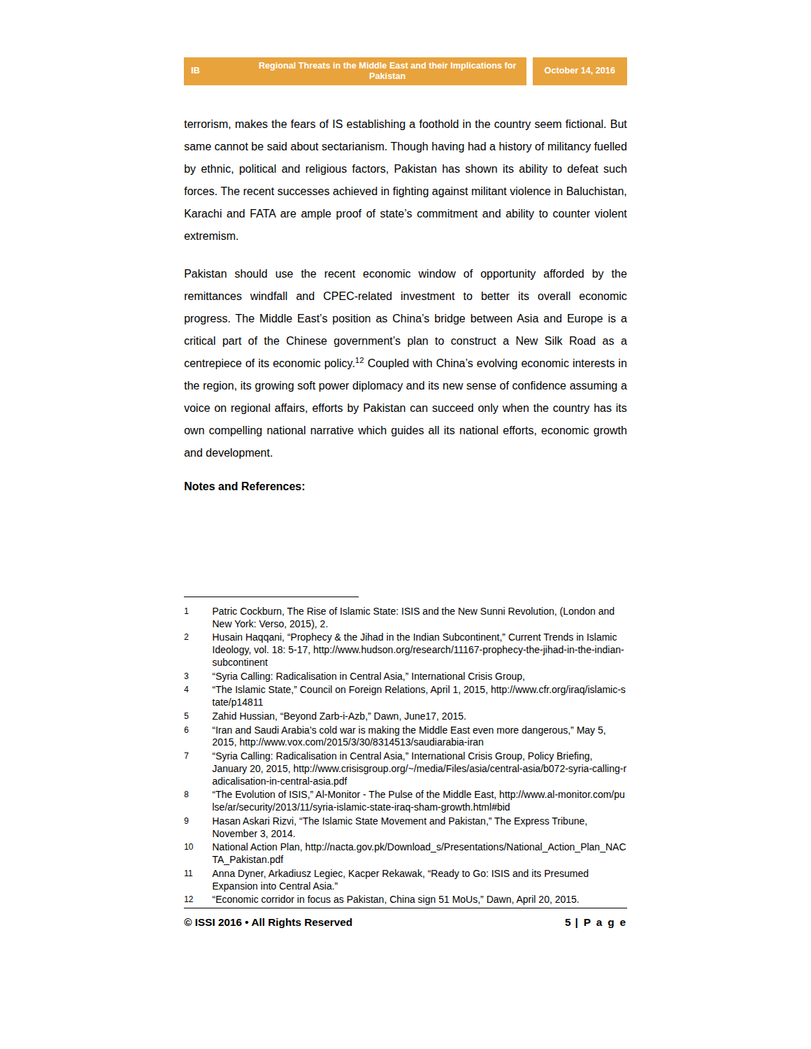IB
Regional Threats in the Middle East and their Implications for Pakistan
October 14, 2016
terrorism, makes the fears of IS establishing a foothold in the country seem fictional. But same cannot be said about sectarianism. Though having had a history of militancy fuelled by ethnic, political and religious factors, Pakistan has shown its ability to defeat such forces. The recent successes achieved in fighting against militant violence in Baluchistan, Karachi and FATA are ample proof of state’s commitment and ability to counter violent extremism.
Pakistan should use the recent economic window of opportunity afforded by the remittances windfall and CPEC-related investment to better its overall economic progress. The Middle East’s position as China’s bridge between Asia and Europe is a critical part of the Chinese government’s plan to construct a New Silk Road as a centrepiece of its economic policy.12 Coupled with China’s evolving economic interests in the region, its growing soft power diplomacy and its new sense of confidence assuming a voice on regional affairs, efforts by Pakistan can succeed only when the country has its own compelling national narrative which guides all its national efforts, economic growth and development.
Notes and References:
1 Patric Cockburn, The Rise of Islamic State: ISIS and the New Sunni Revolution, (London and New York: Verso, 2015), 2.
2 Husain Haqqani, “Prophecy & the Jihad in the Indian Subcontinent,” Current Trends in Islamic Ideology, vol. 18: 5-17, http://www.hudson.org/research/11167-prophecy-the-jihad-in-the-indian-subcontinent
3“Syria Calling: Radicalisation in Central Asia,” International Crisis Group,
4“The Islamic State,” Council on Foreign Relations, April 1, 2015, http://www.cfr.org/iraq/islamic-state/p14811
5 Zahid Hussian, “Beyond Zarb-i-Azb,” Dawn, June17, 2015.
6“Iran and Saudi Arabia’s cold war is making the Middle East even more dangerous,” May 5, 2015, http://www.vox.com/2015/3/30/8314513/saudiarabia-iran
7“Syria Calling: Radicalisation in Central Asia,” International Crisis Group, Policy Briefing, January 20, 2015, http://www.crisisgroup.org/~/media/Files/asia/central-asia/b072-syria-calling-radicalisation-in-central-asia.pdf
8“The Evolution of ISIS,” Al-Monitor - The Pulse of the Middle East, http://www.al-monitor.com/pulse/ar/security/2013/11/syria-islamic-state-iraq-sham-growth.html#bid
9 Hasan Askari Rizvi, “The Islamic State Movement and Pakistan,” The Express Tribune, November 3, 2014.
10 National Action Plan, http://nacta.gov.pk/Download_s/Presentations/National_Action_Plan_NACTA_Pakistan.pdf
11 Anna Dyner, Arkadiusz Legiec, Kacper Rekawak, “Ready to Go: ISIS and its Presumed Expansion into Central Asia.”
12“Economic corridor in focus as Pakistan, China sign 51 MoUs,” Dawn, April 20, 2015.
© ISSI 2016 • All Rights Reserved
5 | P a g e